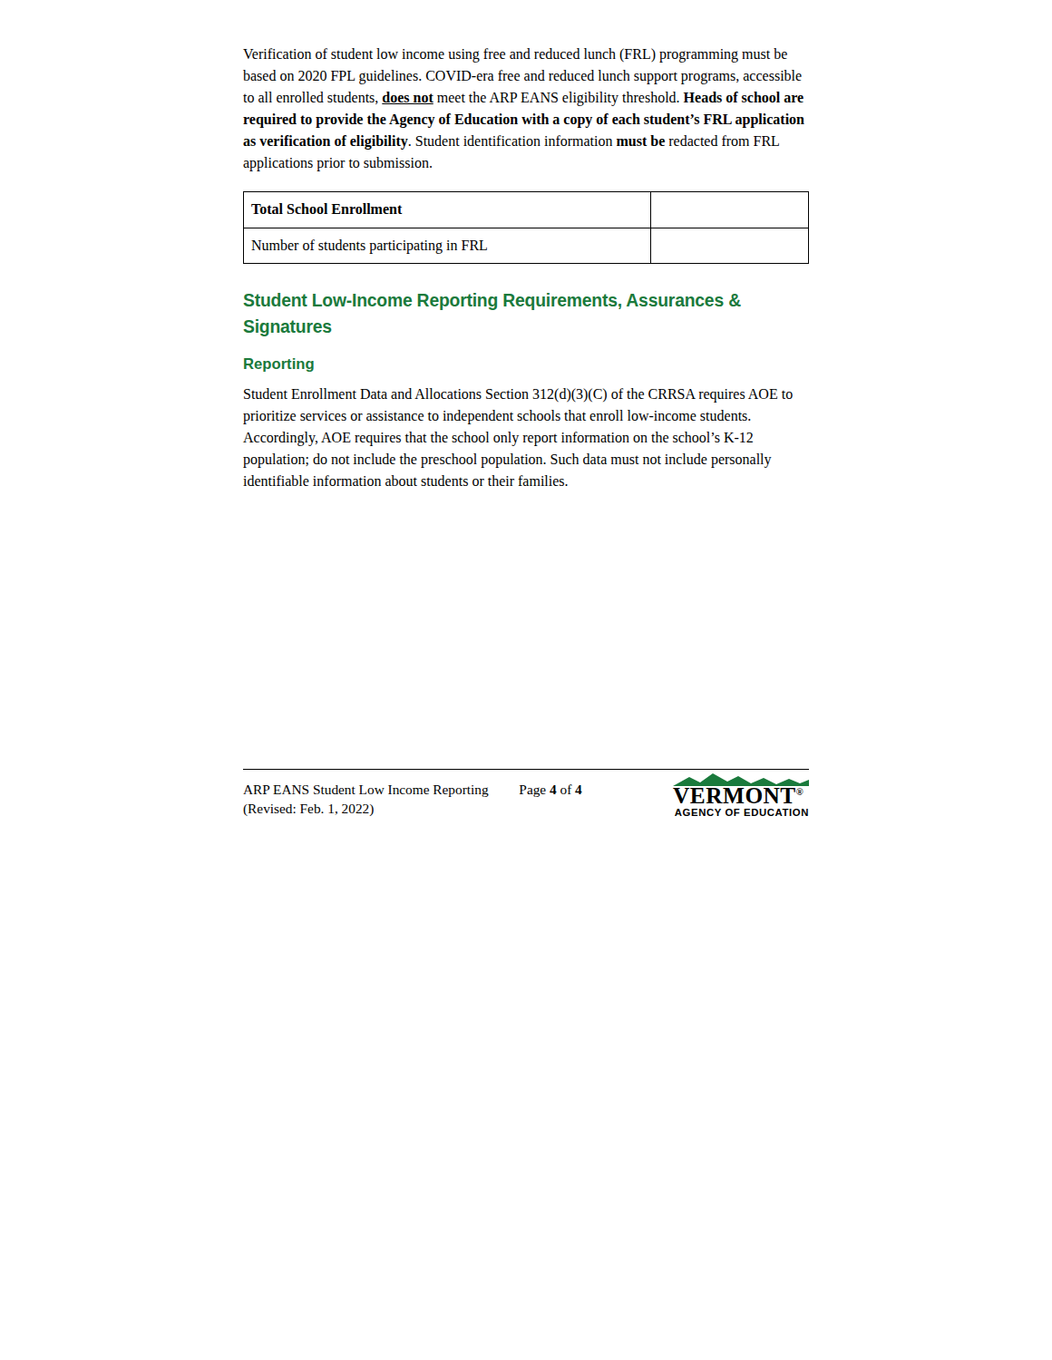Verification of student low income using free and reduced lunch (FRL) programming must be based on 2020 FPL guidelines. COVID-era free and reduced lunch support programs, accessible to all enrolled students, does not meet the ARP EANS eligibility threshold. Heads of school are required to provide the Agency of Education with a copy of each student’s FRL application as verification of eligibility. Student identification information must be redacted from FRL applications prior to submission.
| Total School Enrollment | |
| Number of students participating in FRL | |
Student Low-Income Reporting Requirements, Assurances & Signatures
Reporting
Student Enrollment Data and Allocations Section 312(d)(3)(C) of the CRRSA requires AOE to prioritize services or assistance to independent schools that enroll low-income students. Accordingly, AOE requires that the school only report information on the school’s K-12 population; do not include the preschool population. Such data must not include personally identifiable information about students or their families.
ARP EANS Student Low Income Reporting Page 4 of 4
(Revised: Feb. 1, 2022)
VERMONT® AGENCY OF EDUCATION